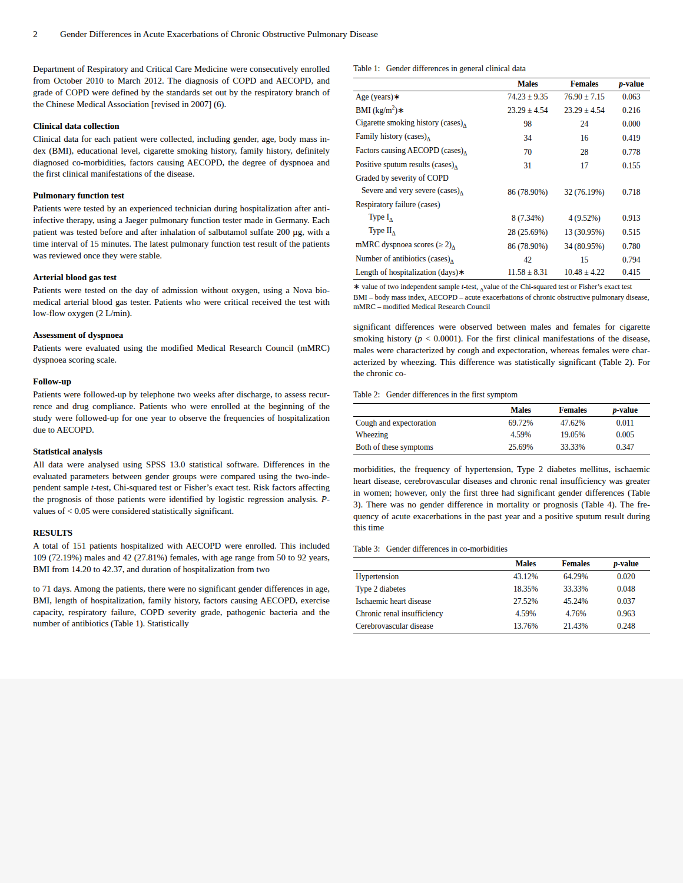2
Gender Differences in Acute Exacerbations of Chronic Obstructive Pulmonary Disease
Department of Respiratory and Critical Care Medicine were consecutively enrolled from October 2010 to March 2012. The diagnosis of COPD and AECOPD, and grade of COPD were defined by the standards set out by the respiratory branch of the Chinese Medical Association [revised in 2007] (6).
Clinical data collection
Clinical data for each patient were collected, including gender, age, body mass index (BMI), educational level, cigarette smoking history, family history, definitely diagnosed co-morbidities, factors causing AECOPD, the degree of dyspnoea and the first clinical manifestations of the disease.
Pulmonary function test
Patients were tested by an experienced technician during hospitalization after anti-infective therapy, using a Jaeger pulmonary function tester made in Germany. Each patient was tested before and after inhalation of salbutamol sulfate 200 µg, with a time interval of 15 minutes. The latest pulmonary function test result of the patients was reviewed once they were stable.
Arterial blood gas test
Patients were tested on the day of admission without oxygen, using a Nova biomedical arterial blood gas tester. Patients who were critical received the test with low-flow oxygen (2 L/min).
Assessment of dyspnoea
Patients were evaluated using the modified Medical Research Council (mMRC) dyspnoea scoring scale.
Follow-up
Patients were followed-up by telephone two weeks after discharge, to assess recurrence and drug compliance. Patients who were enrolled at the beginning of the study were followed-up for one year to observe the frequencies of hospitalization due to AECOPD.
Statistical analysis
All data were analysed using SPSS 13.0 statistical software. Differences in the evaluated parameters between gender groups were compared using the two-independent sample t-test, Chi-squared test or Fisher’s exact test. Risk factors affecting the prognosis of those patients were identified by logistic regression analysis. P-values of < 0.05 were considered statistically significant.
RESULTS
A total of 151 patients hospitalized with AECOPD were enrolled. This included 109 (72.19%) males and 42 (27.81%) females, with age range from 50 to 92 years, BMI from 14.20 to 42.37, and duration of hospitalization from two
to 71 days. Among the patients, there were no significant gender differences in age, BMI, length of hospitalization, family history, factors causing AECOPD, exercise capacity, respiratory failure, COPD severity grade, pathogenic bacteria and the number of antibiotics (Table 1). Statistically
Table 1: Gender differences in general clinical data
| | Males | Females | p -value |
| --- | --- | --- | --- |
| Age (years) ∗ | 74.23 ± 9.35 | 76.90 ± 7.15 | 0.063 |
| BMI (kg/m 2 ) ∗ | 23.29 ± 4.54 | 23.29 ± 4.54 | 0.216 |
| Cigarette smoking history (cases) Δ | 98 | 24 | 0.000 |
| Family history (cases) Δ | 34 | 16 | 0.419 |
| Factors causing AECOPD (cases) Δ | 70 | 28 | 0.778 |
| Positive sputum results (cases) Δ | 31 | 17 | 0.155 |
| Graded by severity of COPD | | | |
| Severe and very severe (cases) Δ | 86 (78.90%) | 32 (76.19%) | 0.718 |
| Respiratory failure (cases) | | | |
| Type I Δ | 8 (7.34%) | 4 (9.52%) | 0.913 |
| Type II Δ | 28 (25.69%) | 13 (30.95%) | 0.515 |
| mMRC dyspnoea scores (≥ 2) Δ | 86 (78.90%) | 34 (80.95%) | 0.780 |
| Number of antibiotics (cases) Δ | 42 | 15 | 0.794 |
| Length of hospitalization (days) ∗ | 11.58 ± 8.31 | 10.48 ± 4.22 | 0.415 |
∗ value of two independent sample t-test, Δvalue of the Chi-squared test or Fisher’s exact test
BMI – body mass index, AECOPD – acute exacerbations of chronic obstructive pulmonary disease, mMRC – modified Medical Research Council
significant differences were observed between males and females for cigarette smoking history (p < 0.0001). For the first clinical manifestations of the disease, males were characterized by cough and expectoration, whereas females were characterized by wheezing. This difference was statistically significant (Table 2). For the chronic co-
Table 2: Gender differences in the first symptom
| | Males | Females | p -value |
| --- | --- | --- | --- |
| Cough and expectoration | 69.72% | 47.62% | 0.011 |
| Wheezing | 4.59% | 19.05% | 0.005 |
| Both of these symptoms | 25.69% | 33.33% | 0.347 |
morbidities, the frequency of hypertension, Type 2 diabetes mellitus, ischaemic heart disease, cerebrovascular diseases and chronic renal insufficiency was greater in women; however, only the first three had significant gender differences (Table 3). There was no gender difference in mortality or prognosis (Table 4). The frequency of acute exacerbations in the past year and a positive sputum result during this time
Table 3: Gender differences in co-morbidities
| | Males | Females | p -value |
| --- | --- | --- | --- |
| Hypertension | 43.12% | 64.29% | 0.020 |
| Type 2 diabetes | 18.35% | 33.33% | 0.048 |
| Ischaemic heart disease | 27.52% | 45.24% | 0.037 |
| Chronic renal insufficiency | 4.59% | 4.76% | 0.963 |
| Cerebrovascular disease | 13.76% | 21.43% | 0.248 |